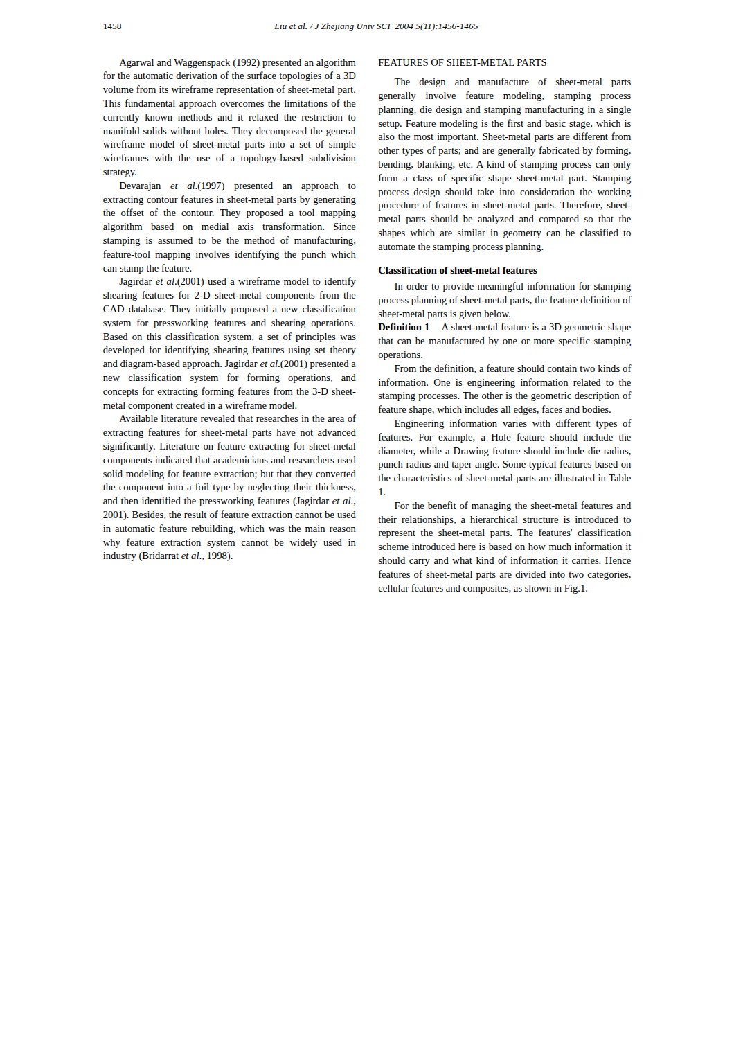1458 Liu et al. / J Zhejiang Univ SCI 2004 5(11):1456-1465
Agarwal and Waggenspack (1992) presented an algorithm for the automatic derivation of the surface topologies of a 3D volume from its wireframe representation of sheet-metal part. This fundamental approach overcomes the limitations of the currently known methods and it relaxed the restriction to manifold solids without holes. They decomposed the general wireframe model of sheet-metal parts into a set of simple wireframes with the use of a topology-based subdivision strategy.
Devarajan et al.(1997) presented an approach to extracting contour features in sheet-metal parts by generating the offset of the contour. They proposed a tool mapping algorithm based on medial axis transformation. Since stamping is assumed to be the method of manufacturing, feature-tool mapping involves identifying the punch which can stamp the feature.
Jagirdar et al.(2001) used a wireframe model to identify shearing features for 2-D sheet-metal components from the CAD database. They initially proposed a new classification system for pressworking features and shearing operations. Based on this classification system, a set of principles was developed for identifying shearing features using set theory and diagram-based approach. Jagirdar et al.(2001) presented a new classification system for forming operations, and concepts for extracting forming features from the 3-D sheet-metal component created in a wireframe model.
Available literature revealed that researches in the area of extracting features for sheet-metal parts have not advanced significantly. Literature on feature extracting for sheet-metal components indicated that academicians and researchers used solid modeling for feature extraction; but that they converted the component into a foil type by neglecting their thickness, and then identified the pressworking features (Jagirdar et al., 2001). Besides, the result of feature extraction cannot be used in automatic feature rebuilding, which was the main reason why feature extraction system cannot be widely used in industry (Bridarrat et al., 1998).
Features of sheet-metal parts
The design and manufacture of sheet-metal parts generally involve feature modeling, stamping process planning, die design and stamping manufacturing in a single setup. Feature modeling is the first and basic stage, which is also the most important. Sheet-metal parts are different from other types of parts; and are generally fabricated by forming, bending, blanking, etc. A kind of stamping process can only form a class of specific shape sheet-metal part. Stamping process design should take into consideration the working procedure of features in sheet-metal parts. Therefore, sheet-metal parts should be analyzed and compared so that the shapes which are similar in geometry can be classified to automate the stamping process planning.
Classification of sheet-metal features
In order to provide meaningful information for stamping process planning of sheet-metal parts, the feature definition of sheet-metal parts is given below.
Definition 1 A sheet-metal feature is a 3D geometric shape that can be manufactured by one or more specific stamping operations.
From the definition, a feature should contain two kinds of information. One is engineering information related to the stamping processes. The other is the geometric description of feature shape, which includes all edges, faces and bodies.
Engineering information varies with different types of features. For example, a Hole feature should include the diameter, while a Drawing feature should include die radius, punch radius and taper angle. Some typical features based on the characteristics of sheet-metal parts are illustrated in Table 1.
For the benefit of managing the sheet-metal features and their relationships, a hierarchical structure is introduced to represent the sheet-metal parts. The features' classification scheme introduced here is based on how much information it should carry and what kind of information it carries. Hence features of sheet-metal parts are divided into two categories, cellular features and composites, as shown in Fig.1.